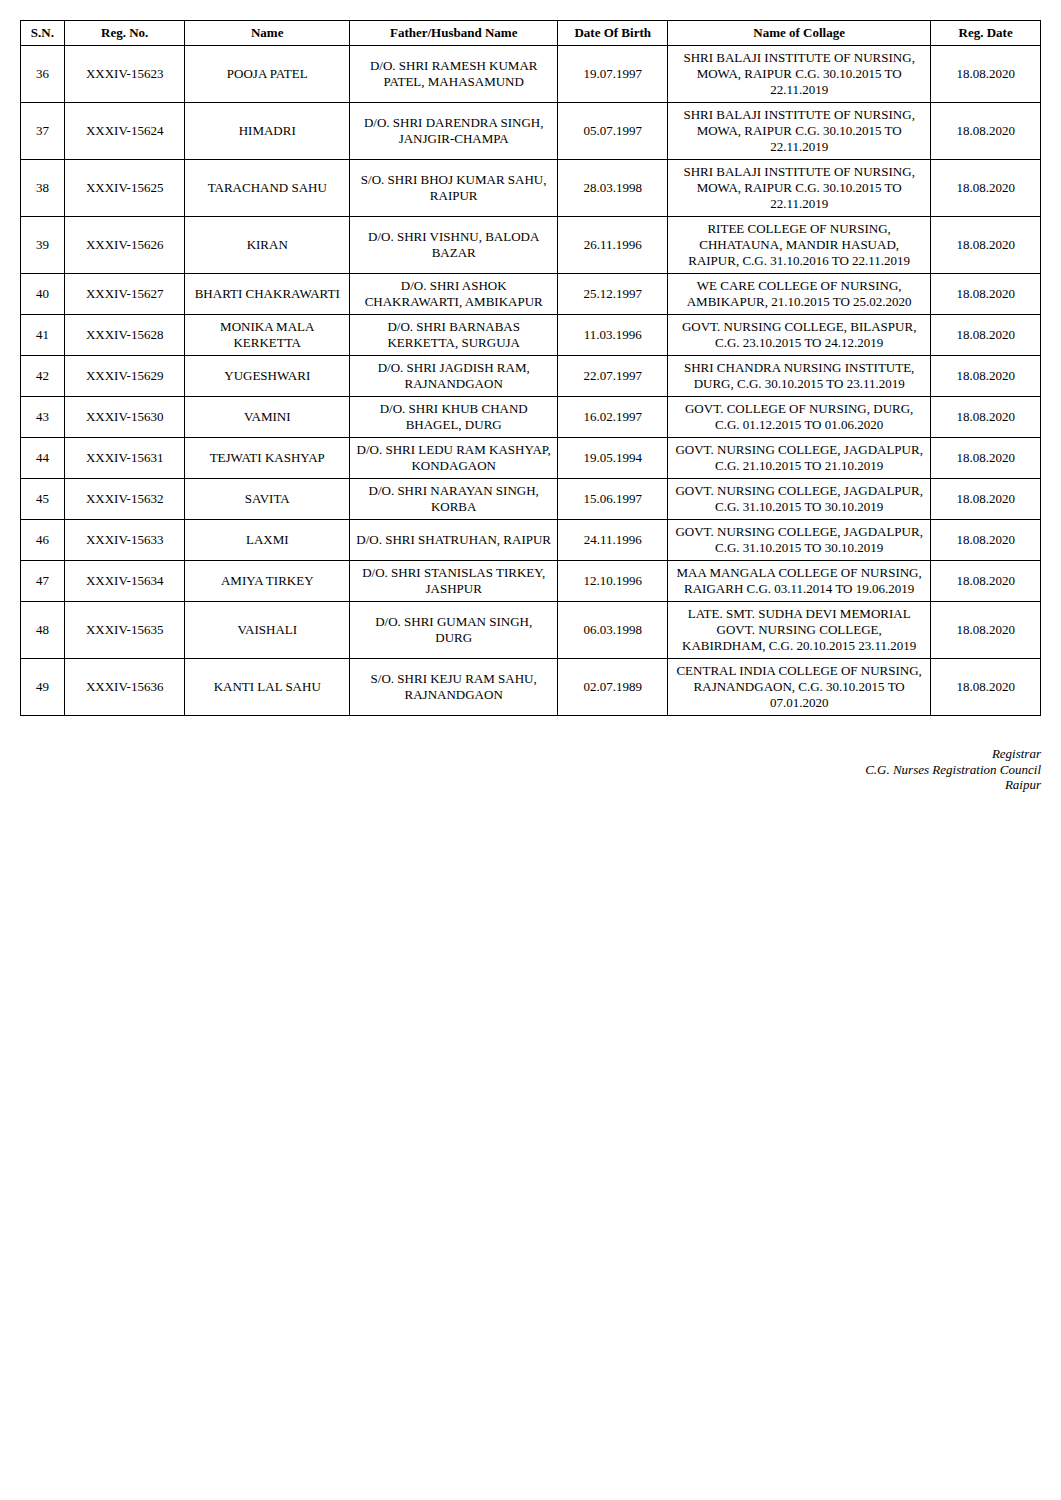| S.N. | Reg. No. | Name | Father/Husband Name | Date Of Birth | Name of Collage | Reg. Date |
| --- | --- | --- | --- | --- | --- | --- |
| 36 | XXXIV-15623 | POOJA PATEL | D/O. SHRI RAMESH KUMAR PATEL, MAHASAMUND | 19.07.1997 | SHRI BALAJI INSTITUTE OF NURSING, MOWA, RAIPUR C.G. 30.10.2015 TO 22.11.2019 | 18.08.2020 |
| 37 | XXXIV-15624 | HIMADRI | D/O. SHRI DARENDRA SINGH, JANJGIR-CHAMPA | 05.07.1997 | SHRI BALAJI INSTITUTE OF NURSING, MOWA, RAIPUR C.G. 30.10.2015 TO 22.11.2019 | 18.08.2020 |
| 38 | XXXIV-15625 | TARACHAND SAHU | S/O. SHRI BHOJ KUMAR SAHU, RAIPUR | 28.03.1998 | SHRI BALAJI INSTITUTE OF NURSING, MOWA, RAIPUR C.G. 30.10.2015 TO 22.11.2019 | 18.08.2020 |
| 39 | XXXIV-15626 | KIRAN | D/O. SHRI VISHNU, BALODA BAZAR | 26.11.1996 | RITEE COLLEGE OF NURSING, CHHATAUNA, MANDIR HASUAD, RAIPUR, C.G. 31.10.2016 TO 22.11.2019 | 18.08.2020 |
| 40 | XXXIV-15627 | BHARTI CHAKRAWARTI | D/O. SHRI ASHOK CHAKRAWARTI, AMBIKAPUR | 25.12.1997 | WE CARE COLLEGE OF NURSING, AMBIKAPUR, 21.10.2015 TO 25.02.2020 | 18.08.2020 |
| 41 | XXXIV-15628 | MONIKA MALA KERKETTA | D/O. SHRI BARNABAS KERKETTA, SURGUJA | 11.03.1996 | GOVT. NURSING COLLEGE, BILASPUR, C.G. 23.10.2015 TO 24.12.2019 | 18.08.2020 |
| 42 | XXXIV-15629 | YUGESHWARI | D/O. SHRI JAGDISH RAM, RAJNANDGAON | 22.07.1997 | SHRI CHANDRA NURSING INSTITUTE, DURG, C.G. 30.10.2015 TO 23.11.2019 | 18.08.2020 |
| 43 | XXXIV-15630 | VAMINI | D/O. SHRI KHUB CHAND BHAGEL, DURG | 16.02.1997 | GOVT. COLLEGE OF NURSING, DURG, C.G. 01.12.2015 TO 01.06.2020 | 18.08.2020 |
| 44 | XXXIV-15631 | TEJWATI KASHYAP | D/O. SHRI LEDU RAM KASHYAP, KONDAGAON | 19.05.1994 | GOVT. NURSING COLLEGE, JAGDALPUR, C.G. 21.10.2015 TO 21.10.2019 | 18.08.2020 |
| 45 | XXXIV-15632 | SAVITA | D/O. SHRI NARAYAN SINGH, KORBA | 15.06.1997 | GOVT. NURSING COLLEGE, JAGDALPUR, C.G. 31.10.2015 TO 30.10.2019 | 18.08.2020 |
| 46 | XXXIV-15633 | LAXMI | D/O. SHRI SHATRUHAN, RAIPUR | 24.11.1996 | GOVT. NURSING COLLEGE, JAGDALPUR, C.G. 31.10.2015 TO 30.10.2019 | 18.08.2020 |
| 47 | XXXIV-15634 | AMIYA TIRKEY | D/O. SHRI STANISLAS TIRKEY, JASHPUR | 12.10.1996 | MAA MANGALA COLLEGE OF NURSING, RAIGARH C.G. 03.11.2014 TO 19.06.2019 | 18.08.2020 |
| 48 | XXXIV-15635 | VAISHALI | D/O. SHRI GUMAN SINGH, DURG | 06.03.1998 | LATE. SMT. SUDHA DEVI MEMORIAL GOVT. NURSING COLLEGE, KABIRDHAM, C.G. 20.10.2015 23.11.2019 | 18.08.2020 |
| 49 | XXXIV-15636 | KANTI LAL SAHU | S/O. SHRI KEJU RAM SAHU, RAJNANDGAON | 02.07.1989 | CENTRAL INDIA COLLEGE OF NURSING, RAJNANDGAON, C.G. 30.10.2015 TO 07.01.2020 | 18.08.2020 |
Registrar
C.G. Nurses Registration Council
Raipur